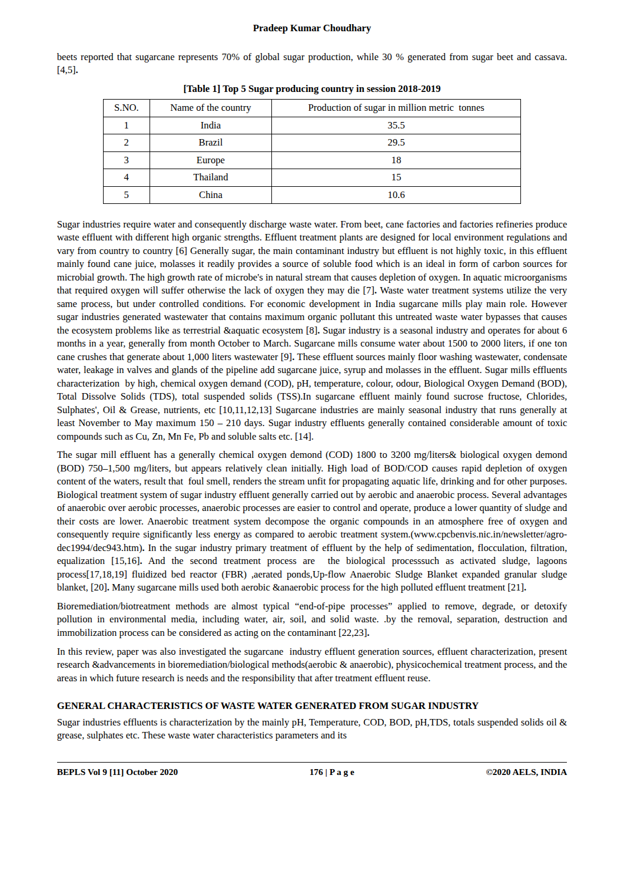Pradeep Kumar Choudhary
beets reported that sugarcane represents 70% of global sugar production, while 30 % generated from sugar beet and cassava. [4,5].
[Table 1] Top 5 Sugar producing country in session 2018-2019
| S.NO. | Name of the country | Production of sugar in million metric tonnes |
| --- | --- | --- |
| 1 | India | 35.5 |
| 2 | Brazil | 29.5 |
| 3 | Europe | 18 |
| 4 | Thailand | 15 |
| 5 | China | 10.6 |
Sugar industries require water and consequently discharge waste water. From beet, cane factories and factories refineries produce waste effluent with different high organic strengths. Effluent treatment plants are designed for local environment regulations and vary from country to country [6] Generally sugar, the main contaminant industry but effluent is not highly toxic, in this effluent mainly found cane juice, molasses it readily provides a source of soluble food which is an ideal in form of carbon sources for microbial growth. The high growth rate of microbe's in natural stream that causes depletion of oxygen. In aquatic microorganisms that required oxygen will suffer otherwise the lack of oxygen they may die [7]. Waste water treatment systems utilize the very same process, but under controlled conditions. For economic development in India sugarcane mills play main role. However sugar industries generated wastewater that contains maximum organic pollutant this untreated waste water bypasses that causes the ecosystem problems like as terrestrial &aquatic ecosystem [8]. Sugar industry is a seasonal industry and operates for about 6 months in a year, generally from month October to March. Sugarcane mills consume water about 1500 to 2000 liters, if one ton cane crushes that generate about 1,000 liters wastewater [9]. These effluent sources mainly floor washing wastewater, condensate water, leakage in valves and glands of the pipeline add sugarcane juice, syrup and molasses in the effluent. Sugar mills effluents characterization by high, chemical oxygen demand (COD), pH, temperature, colour, odour, Biological Oxygen Demand (BOD), Total Dissolve Solids (TDS), total suspended solids (TSS).In sugarcane effluent mainly found sucrose fructose, Chlorides, Sulphates', Oil & Grease, nutrients, etc [10,11,12,13] Sugarcane industries are mainly seasonal industry that runs generally at least November to May maximum 150 – 210 days. Sugar industry effluents generally contained considerable amount of toxic compounds such as Cu, Zn, Mn Fe, Pb and soluble salts etc. [14].
The sugar mill effluent has a generally chemical oxygen demond (COD) 1800 to 3200 mg/liters& biological oxygen demond (BOD) 750–1,500 mg/liters, but appears relatively clean initially. High load of BOD/COD causes rapid depletion of oxygen content of the waters, result that foul smell, renders the stream unfit for propagating aquatic life, drinking and for other purposes. Biological treatment system of sugar industry effluent generally carried out by aerobic and anaerobic process. Several advantages of anaerobic over aerobic processes, anaerobic processes are easier to control and operate, produce a lower quantity of sludge and their costs are lower. Anaerobic treatment system decompose the organic compounds in an atmosphere free of oxygen and consequently require significantly less energy as compared to aerobic treatment system.(www.cpcbenvis.nic.in/newsletter/agro-dec1994/dec943.htm). In the sugar industry primary treatment of effluent by the help of sedimentation, flocculation, filtration, equalization [15,16]. And the second treatment process are the biological processsuch as activated sludge, lagoons process[17,18,19] fluidized bed reactor (FBR) ,aerated ponds,Up-flow Anaerobic Sludge Blanket expanded granular sludge blanket, [20]. Many sugarcane mills used both aerobic &anaerobic process for the high polluted effluent treatment [21].
Bioremediation/biotreatment methods are almost typical “end-of-pipe processes” applied to remove, degrade, or detoxify pollution in environmental media, including water, air, soil, and solid waste. .by the removal, separation, destruction and immobilization process can be considered as acting on the contaminant [22,23].
In this review, paper was also investigated the sugarcane industry effluent generation sources, effluent characterization, present research &advancements in bioremediation/biological methods(aerobic & anaerobic), physicochemical treatment process, and the areas in which future research is needs and the responsibility that after treatment effluent reuse.
General characteristics of waste water generated from sugar industry
Sugar industries effluents is characterization by the mainly pH, Temperature, COD, BOD, pH,TDS, totals suspended solids oil & grease, sulphates etc. These waste water characteristics parameters and its
BEPLS Vol 9 [11] October 2020 176 | P a g e ©2020 AELS, INDIA